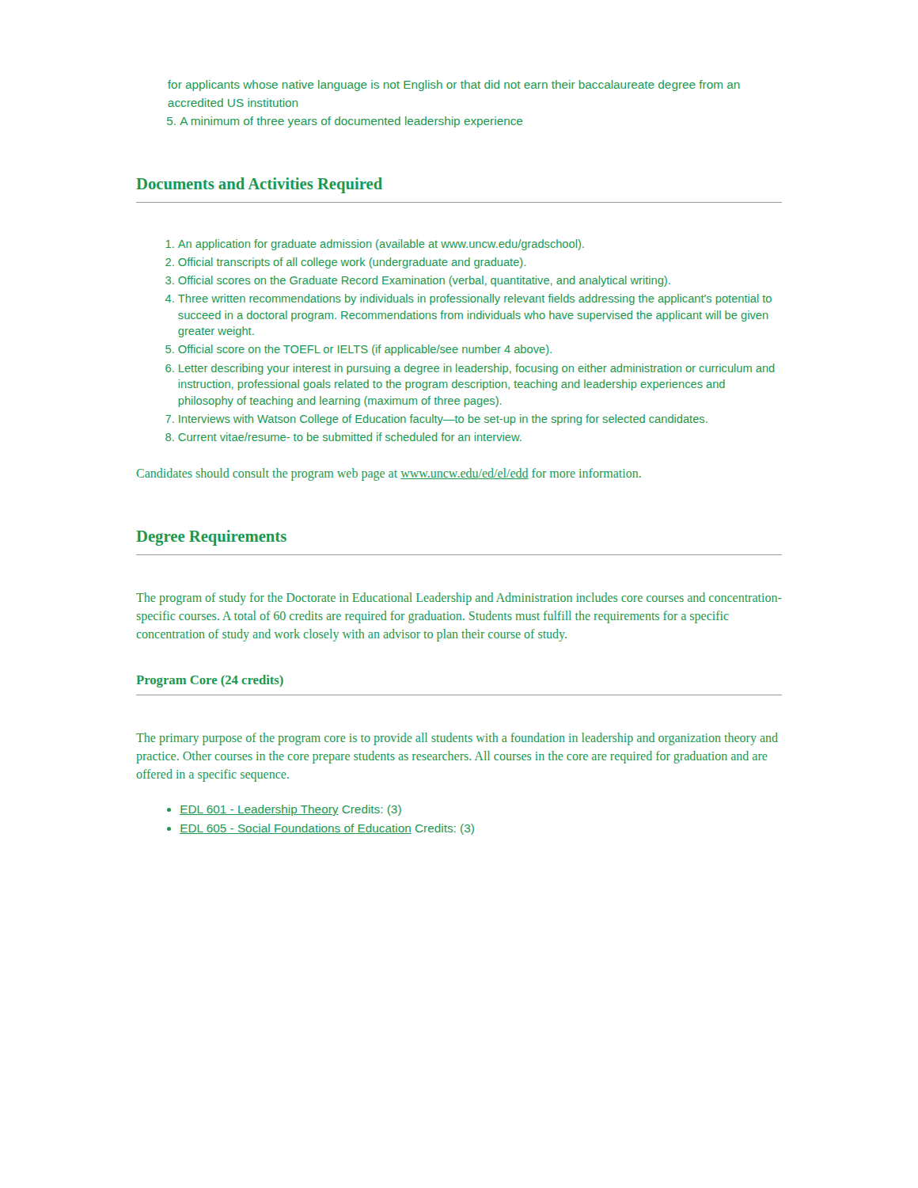for applicants whose native language is not English or that did not earn their baccalaureate degree from an accredited US institution
A minimum of three years of documented leadership experience
Documents and Activities Required
An application for graduate admission (available at www.uncw.edu/gradschool).
Official transcripts of all college work (undergraduate and graduate).
Official scores on the Graduate Record Examination (verbal, quantitative, and analytical writing).
Three written recommendations by individuals in professionally relevant fields addressing the applicant's potential to succeed in a doctoral program. Recommendations from individuals who have supervised the applicant will be given greater weight.
Official score on the TOEFL or IELTS (if applicable/see number 4 above).
Letter describing your interest in pursuing a degree in leadership, focusing on either administration or curriculum and instruction, professional goals related to the program description, teaching and leadership experiences and philosophy of teaching and learning (maximum of three pages).
Interviews with Watson College of Education faculty—to be set-up in the spring for selected candidates.
Current vitae/resume- to be submitted if scheduled for an interview.
Candidates should consult the program web page at www.uncw.edu/ed/el/edd for more information.
Degree Requirements
The program of study for the Doctorate in Educational Leadership and Administration includes core courses and concentration-specific courses. A total of 60 credits are required for graduation. Students must fulfill the requirements for a specific concentration of study and work closely with an advisor to plan their course of study.
Program Core (24 credits)
The primary purpose of the program core is to provide all students with a foundation in leadership and organization theory and practice. Other courses in the core prepare students as researchers. All courses in the core are required for graduation and are offered in a specific sequence.
EDL 601 - Leadership Theory Credits: (3)
EDL 605 - Social Foundations of Education Credits: (3)